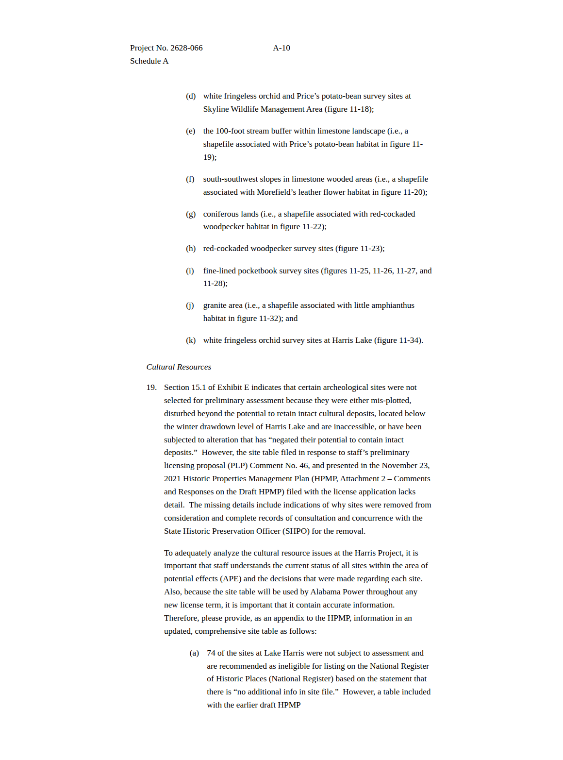Project No. 2628-066
Schedule A
A-10
(d) white fringeless orchid and Price’s potato-bean survey sites at Skyline Wildlife Management Area (figure 11-18);
(e) the 100-foot stream buffer within limestone landscape (i.e., a shapefile associated with Price’s potato-bean habitat in figure 11-19);
(f) south-southwest slopes in limestone wooded areas (i.e., a shapefile associated with Morefield’s leather flower habitat in figure 11-20);
(g) coniferous lands (i.e., a shapefile associated with red-cockaded woodpecker habitat in figure 11-22);
(h) red-cockaded woodpecker survey sites (figure 11-23);
(i) fine-lined pocketbook survey sites (figures 11-25, 11-26, 11-27, and 11-28);
(j) granite area (i.e., a shapefile associated with little amphianthus habitat in figure 11-32); and
(k) white fringeless orchid survey sites at Harris Lake (figure 11-34).
Cultural Resources
19.
Section 15.1 of Exhibit E indicates that certain archeological sites were not selected for preliminary assessment because they were either mis-plotted, disturbed beyond the potential to retain intact cultural deposits, located below the winter drawdown level of Harris Lake and are inaccessible, or have been subjected to alteration that has “negated their potential to contain intact deposits.” However, the site table filed in response to staff’s preliminary licensing proposal (PLP) Comment No. 46, and presented in the November 23, 2021 Historic Properties Management Plan (HPMP, Attachment 2 – Comments and Responses on the Draft HPMP) filed with the license application lacks detail. The missing details include indications of why sites were removed from consideration and complete records of consultation and concurrence with the State Historic Preservation Officer (SHPO) for the removal.
To adequately analyze the cultural resource issues at the Harris Project, it is important that staff understands the current status of all sites within the area of potential effects (APE) and the decisions that were made regarding each site. Also, because the site table will be used by Alabama Power throughout any new license term, it is important that it contain accurate information. Therefore, please provide, as an appendix to the HPMP, information in an updated, comprehensive site table as follows:
(a) 74 of the sites at Lake Harris were not subject to assessment and are recommended as ineligible for listing on the National Register of Historic Places (National Register) based on the statement that there is “no additional info in site file.” However, a table included with the earlier draft HPMP